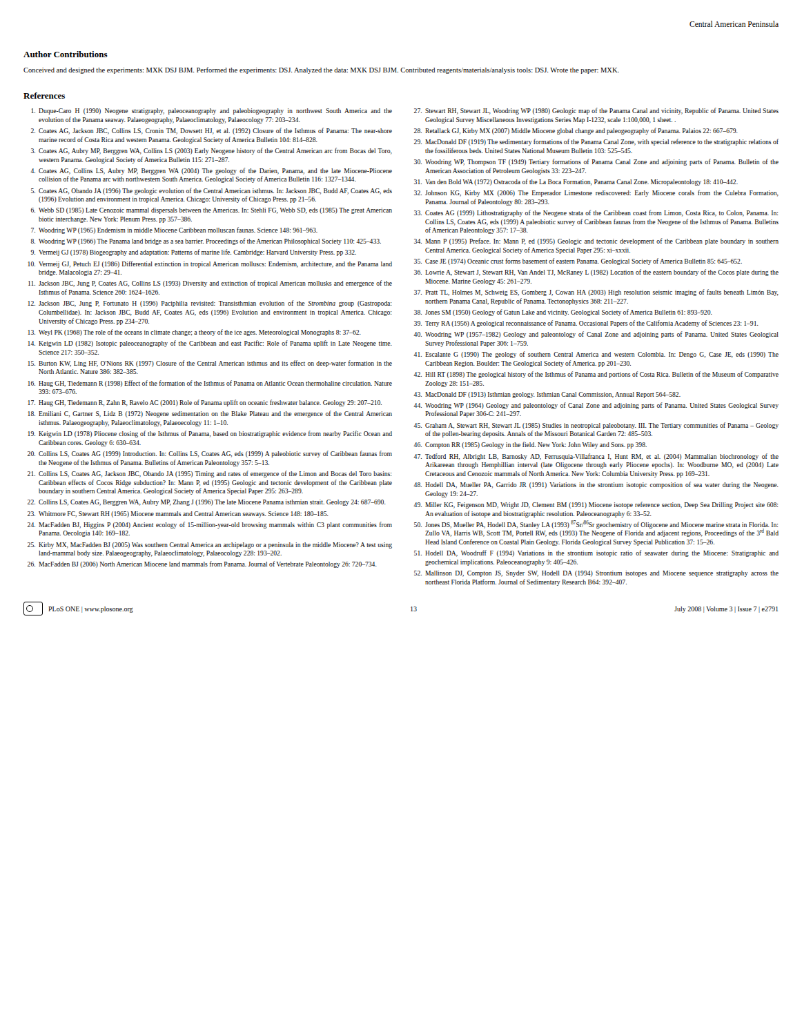Central American Peninsula
Author Contributions
Conceived and designed the experiments: MXK DSJ BJM. Performed the experiments: DSJ. Analyzed the data: MXK DSJ BJM. Contributed reagents/materials/analysis tools: DSJ. Wrote the paper: MXK.
References
Duque-Caro H (1990) Neogene stratigraphy, paleoceanography and paleobiogeography in northwest South America and the evolution of the Panama seaway. Palaeogeography, Palaeoclimatology, Palaeocology 77: 203–234.
Coates AG, Jackson JBC, Collins LS, Cronin TM, Dowsett HJ, et al. (1992) Closure of the Isthmus of Panama: The near-shore marine record of Costa Rica and western Panama. Geological Society of America Bulletin 104: 814–828.
Coates AG, Aubry MP, Berggren WA, Collins LS (2003) Early Neogene history of the Central American arc from Bocas del Toro, western Panama. Geological Society of America Bulletin 115: 271–287.
Coates AG, Collins LS, Aubry MP, Berggren WA (2004) The geology of the Darien, Panama, and the late Miocene-Pliocene collision of the Panama arc with northwestern South America. Geological Society of America Bulletin 116: 1327–1344.
Coates AG, Obando JA (1996) The geologic evolution of the Central American isthmus. In: Jackson JBC, Budd AF, Coates AG, eds (1996) Evolution and environment in tropical America. Chicago: University of Chicago Press. pp 21–56.
Webb SD (1985) Late Cenozoic mammal dispersals between the Americas. In: Stehli FG, Webb SD, eds (1985) The great American biotic interchange. New York: Plenum Press. pp 357–386.
Woodring WP (1965) Endemism in middle Miocene Caribbean molluscan faunas. Science 148: 961–963.
Woodring WP (1966) The Panama land bridge as a sea barrier. Proceedings of the American Philosophical Society 110: 425–433.
Vermeij GJ (1978) Biogeography and adaptation: Patterns of marine life. Cambridge: Harvard University Press. pp 332.
Vermeij GJ, Petuch EJ (1986) Differential extinction in tropical American molluscs: Endemism, architecture, and the Panama land bridge. Malacologia 27: 29–41.
Jackson JBC, Jung P, Coates AG, Collins LS (1993) Diversity and extinction of tropical American mollusks and emergence of the Isthmus of Panama. Science 260: 1624–1626.
Jackson JBC, Jung P, Fortunato H (1996) Paciphilia revisited: Transisthmian evolution of the Strombina group (Gastropoda: Columbellidae). In: Jackson JBC, Budd AF, Coates AG, eds (1996) Evolution and environment in tropical America. Chicago: University of Chicago Press. pp 234–270.
Weyl PK (1968) The role of the oceans in climate change; a theory of the ice ages. Meteorological Monographs 8: 37–62.
Keigwin LD (1982) Isotopic paleoceanography of the Caribbean and east Pacific: Role of Panama uplift in Late Neogene time. Science 217: 350–352.
Burton KW, Ling HF, O'Nions RK (1997) Closure of the Central American isthmus and its effect on deep-water formation in the North Atlantic. Nature 386: 382–385.
Haug GH, Tiedemann R (1998) Effect of the formation of the Isthmus of Panama on Atlantic Ocean thermohaline circulation. Nature 393: 673–676.
Haug GH, Tiedemann R, Zahn R, Ravelo AC (2001) Role of Panama uplift on oceanic freshwater balance. Geology 29: 207–210.
Emiliani C, Gartner S, Lidz B (1972) Neogene sedimentation on the Blake Plateau and the emergence of the Central American isthmus. Palaeogeography, Palaeoclimatology, Palaeoecology 11: 1–10.
Keigwin LD (1978) Pliocene closing of the Isthmus of Panama, based on biostratigraphic evidence from nearby Pacific Ocean and Caribbean cores. Geology 6: 630–634.
Collins LS, Coates AG (1999) Introduction. In: Collins LS, Coates AG, eds (1999) A paleobiotic survey of Caribbean faunas from the Neogene of the Isthmus of Panama. Bulletins of American Paleontology 357: 5–13.
Collins LS, Coates AG, Jackson JBC, Obando JA (1995) Timing and rates of emergence of the Limon and Bocas del Toro basins: Caribbean effects of Cocos Ridge subduction? In: Mann P, ed (1995) Geologic and tectonic development of the Caribbean plate boundary in southern Central America. Geological Society of America Special Paper 295: 263–289.
Collins LS, Coates AG, Berggren WA, Aubry MP, Zhang J (1996) The late Miocene Panama isthmian strait. Geology 24: 687–690.
Whitmore FC, Stewart RH (1965) Miocene mammals and Central American seaways. Science 148: 180–185.
MacFadden BJ, Higgins P (2004) Ancient ecology of 15-million-year-old browsing mammals within C3 plant communities from Panama. Oecologia 140: 169–182.
Kirby MX, MacFadden BJ (2005) Was southern Central America an archipelago or a peninsula in the middle Miocene? A test using land-mammal body size. Palaeogeography, Palaeoclimatology, Palaeocology 228: 193–202.
MacFadden BJ (2006) North American Miocene land mammals from Panama. Journal of Vertebrate Paleontology 26: 720–734.
Stewart RH, Stewart JL, Woodring WP (1980) Geologic map of the Panama Canal and vicinity, Republic of Panama. United States Geological Survey Miscellaneous Investigations Series Map I-1232, scale 1:100,000, 1 sheet. .
Retallack GJ, Kirby MX (2007) Middle Miocene global change and paleogeography of Panama. Palaios 22: 667–679.
MacDonald DF (1919) The sedimentary formations of the Panama Canal Zone, with special reference to the stratigraphic relations of the fossiliferous beds. United States National Museum Bulletin 103: 525–545.
Woodring WP, Thompson TF (1949) Tertiary formations of Panama Canal Zone and adjoining parts of Panama. Bulletin of the American Association of Petroleum Geologists 33: 223–247.
Van den Bold WA (1972) Ostracoda of the La Boca Formation, Panama Canal Zone. Micropaleontology 18: 410–442.
Johnson KG, Kirby MX (2006) The Emperador Limestone rediscovered: Early Miocene corals from the Culebra Formation, Panama. Journal of Paleontology 80: 283–293.
Coates AG (1999) Lithostratigraphy of the Neogene strata of the Caribbean coast from Limon, Costa Rica, to Colon, Panama. In: Collins LS, Coates AG, eds (1999) A paleobiotic survey of Caribbean faunas from the Neogene of the Isthmus of Panama. Bulletins of American Paleontology 357: 17–38.
Mann P (1995) Preface. In: Mann P, ed (1995) Geologic and tectonic development of the Caribbean plate boundary in southern Central America. Geological Society of America Special Paper 295: xi–xxxii.
Case JE (1974) Oceanic crust forms basement of eastern Panama. Geological Society of America Bulletin 85: 645–652.
Lowrie A, Stewart J, Stewart RH, Van Andel TJ, McRaney L (1982) Location of the eastern boundary of the Cocos plate during the Miocene. Marine Geology 45: 261–279.
Pratt TL, Holmes M, Schweig ES, Gomberg J, Cowan HA (2003) High resolution seismic imaging of faults beneath Limón Bay, northern Panama Canal, Republic of Panama. Tectonophysics 368: 211–227.
Jones SM (1950) Geology of Gatun Lake and vicinity. Geological Society of America Bulletin 61: 893–920.
Terry RA (1956) A geological reconnaissance of Panama. Occasional Papers of the California Academy of Sciences 23: 1–91.
Woodring WP (1957–1982) Geology and paleontology of Canal Zone and adjoining parts of Panama. United States Geological Survey Professional Paper 306: 1–759.
Escalante G (1990) The geology of southern Central America and western Colombia. In: Dengo G, Case JE, eds (1990) The Caribbean Region. Boulder: The Geological Society of America. pp 201–230.
Hill RT (1898) The geological history of the Isthmus of Panama and portions of Costa Rica. Bulletin of the Museum of Comparative Zoology 28: 151–285.
MacDonald DF (1913) Isthmian geology. Isthmian Canal Commission, Annual Report 564–582.
Woodring WP (1964) Geology and paleontology of Canal Zone and adjoining parts of Panama. United States Geological Survey Professional Paper 306-C: 241–297.
Graham A, Stewart RH, Stewart JL (1985) Studies in neotropical paleobotany. III. The Tertiary communities of Panama – Geology of the pollen-bearing deposits. Annals of the Missouri Botanical Garden 72: 485–503.
Compton RR (1985) Geology in the field. New York: John Wiley and Sons. pp 398.
Tedford RH, Albright LB, Barnosky AD, Ferrusquia-Villafranca I, Hunt RM, et al. (2004) Mammalian biochronology of the Arikareean through Hemphillian interval (late Oligocene through early Pliocene epochs). In: Woodburne MO, ed (2004) Late Cretaceous and Cenozoic mammals of North America. New York: Columbia University Press. pp 169–231.
Hodell DA, Mueller PA, Garrido JR (1991) Variations in the strontium isotopic composition of sea water during the Neogene. Geology 19: 24–27.
Miller KG, Feigenson MD, Wright JD, Clement BM (1991) Miocene isotope reference section, Deep Sea Drilling Project site 608: An evaluation of isotope and biostratigraphic resolution. Paleoceanography 6: 33–52.
Jones DS, Mueller PA, Hodell DA, Stanley LA (1993) 87Sr/86Sr geochemistry of Oligocene and Miocene marine strata in Florida. In: Zullo VA, Harris WB, Scott TM, Portell RW, eds (1993) The Neogene of Florida and adjacent regions, Proceedings of the 3rd Bald Head Island Conference on Coastal Plain Geology. Florida Geological Survey Special Publication 37: 15–26.
Hodell DA, Woodruff F (1994) Variations in the strontium isotopic ratio of seawater during the Miocene: Stratigraphic and geochemical implications. Paleoceanography 9: 405–426.
Mallinson DJ, Compton JS, Snyder SW, Hodell DA (1994) Strontium isotopes and Miocene sequence stratigraphy across the northeast Florida Platform. Journal of Sedimentary Research B64: 392–407.
PLoS ONE | www.plosone.org
13
July 2008 | Volume 3 | Issue 7 | e2791